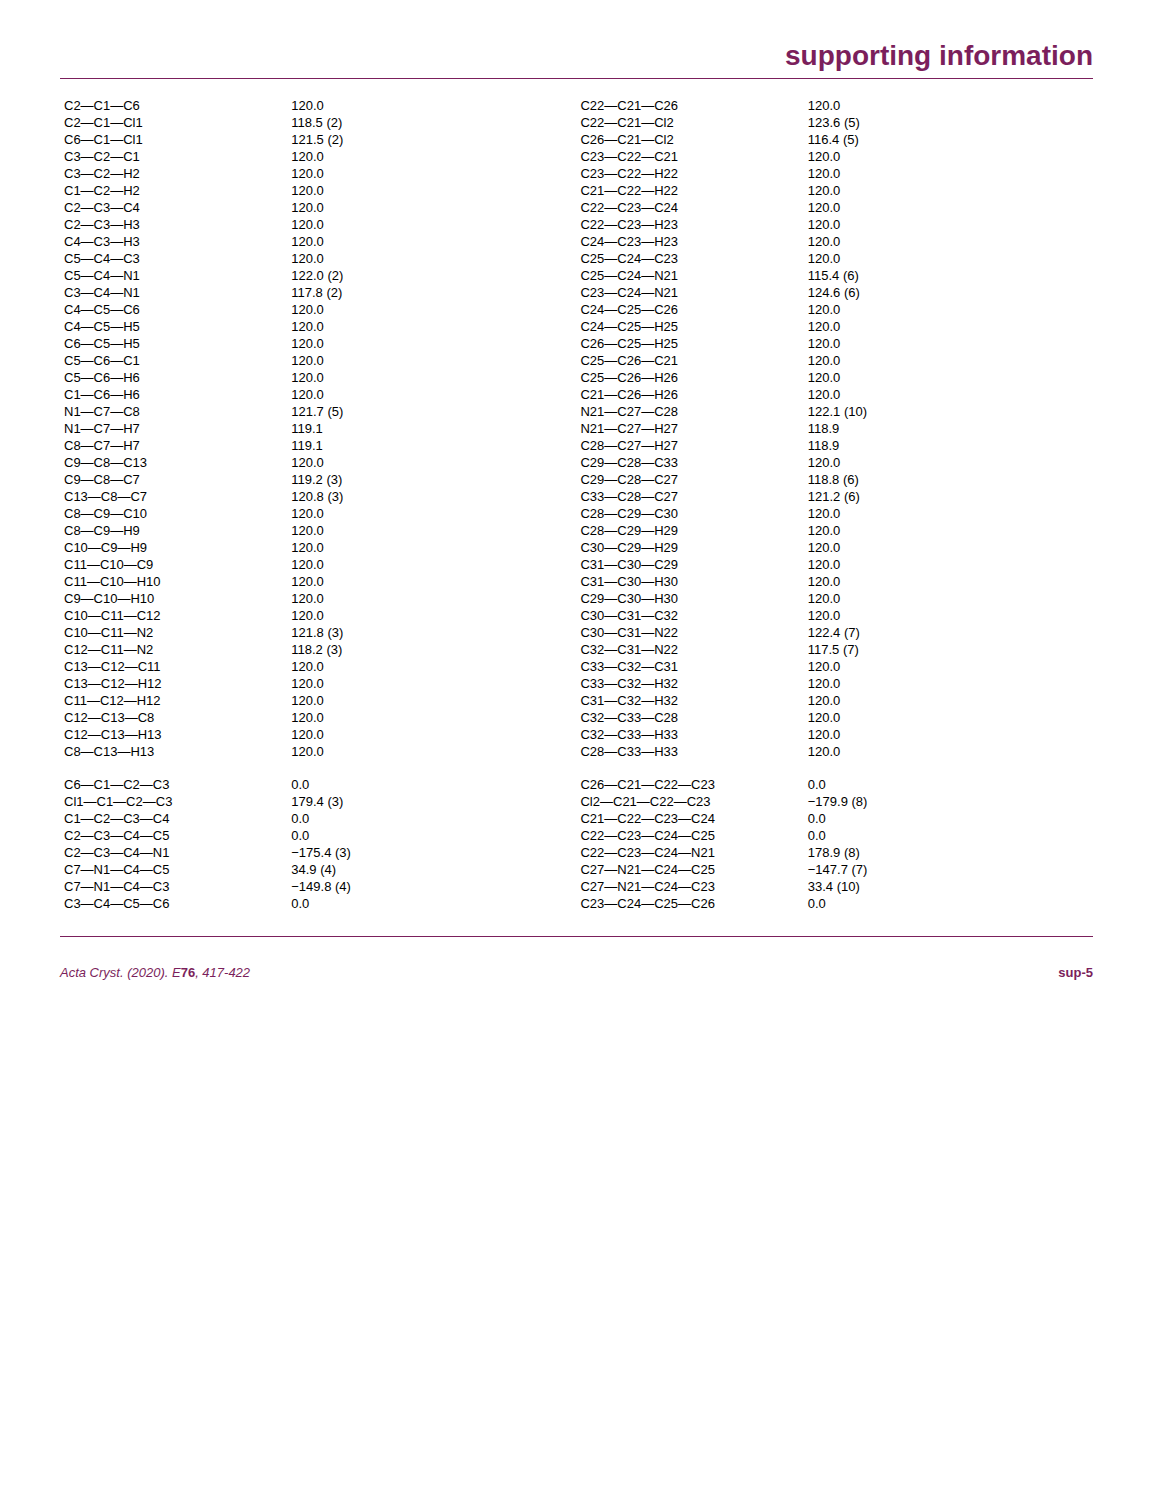supporting information
| C2—C1—C6 | 120.0 | C22—C21—C26 | 120.0 |
| C2—C1—Cl1 | 118.5 (2) | C22—C21—Cl2 | 123.6 (5) |
| C6—C1—Cl1 | 121.5 (2) | C26—C21—Cl2 | 116.4 (5) |
| C3—C2—C1 | 120.0 | C23—C22—C21 | 120.0 |
| C3—C2—H2 | 120.0 | C23—C22—H22 | 120.0 |
| C1—C2—H2 | 120.0 | C21—C22—H22 | 120.0 |
| C2—C3—C4 | 120.0 | C22—C23—C24 | 120.0 |
| C2—C3—H3 | 120.0 | C22—C23—H23 | 120.0 |
| C4—C3—H3 | 120.0 | C24—C23—H23 | 120.0 |
| C5—C4—C3 | 120.0 | C25—C24—C23 | 120.0 |
| C5—C4—N1 | 122.0 (2) | C25—C24—N21 | 115.4 (6) |
| C3—C4—N1 | 117.8 (2) | C23—C24—N21 | 124.6 (6) |
| C4—C5—C6 | 120.0 | C24—C25—C26 | 120.0 |
| C4—C5—H5 | 120.0 | C24—C25—H25 | 120.0 |
| C6—C5—H5 | 120.0 | C26—C25—H25 | 120.0 |
| C5—C6—C1 | 120.0 | C25—C26—C21 | 120.0 |
| C5—C6—H6 | 120.0 | C25—C26—H26 | 120.0 |
| C1—C6—H6 | 120.0 | C21—C26—H26 | 120.0 |
| N1—C7—C8 | 121.7 (5) | N21—C27—C28 | 122.1 (10) |
| N1—C7—H7 | 119.1 | N21—C27—H27 | 118.9 |
| C8—C7—H7 | 119.1 | C28—C27—H27 | 118.9 |
| C9—C8—C13 | 120.0 | C29—C28—C33 | 120.0 |
| C9—C8—C7 | 119.2 (3) | C29—C28—C27 | 118.8 (6) |
| C13—C8—C7 | 120.8 (3) | C33—C28—C27 | 121.2 (6) |
| C8—C9—C10 | 120.0 | C28—C29—C30 | 120.0 |
| C8—C9—H9 | 120.0 | C28—C29—H29 | 120.0 |
| C10—C9—H9 | 120.0 | C30—C29—H29 | 120.0 |
| C11—C10—C9 | 120.0 | C31—C30—C29 | 120.0 |
| C11—C10—H10 | 120.0 | C31—C30—H30 | 120.0 |
| C9—C10—H10 | 120.0 | C29—C30—H30 | 120.0 |
| C10—C11—C12 | 120.0 | C30—C31—C32 | 120.0 |
| C10—C11—N2 | 121.8 (3) | C30—C31—N22 | 122.4 (7) |
| C12—C11—N2 | 118.2 (3) | C32—C31—N22 | 117.5 (7) |
| C13—C12—C11 | 120.0 | C33—C32—C31 | 120.0 |
| C13—C12—H12 | 120.0 | C33—C32—H32 | 120.0 |
| C11—C12—H12 | 120.0 | C31—C32—H32 | 120.0 |
| C12—C13—C8 | 120.0 | C32—C33—C28 | 120.0 |
| C12—C13—H13 | 120.0 | C32—C33—H33 | 120.0 |
| C8—C13—H13 | 120.0 | C28—C33—H33 | 120.0 |
| C6—C1—C2—C3 | 0.0 | C26—C21—C22—C23 | 0.0 |
| Cl1—C1—C2—C3 | 179.4 (3) | Cl2—C21—C22—C23 | −179.9 (8) |
| C1—C2—C3—C4 | 0.0 | C21—C22—C23—C24 | 0.0 |
| C2—C3—C4—C5 | 0.0 | C22—C23—C24—C25 | 0.0 |
| C2—C3—C4—N1 | −175.4 (3) | C22—C23—C24—N21 | 178.9 (8) |
| C7—N1—C4—C5 | 34.9 (4) | C27—N21—C24—C25 | −147.7 (7) |
| C7—N1—C4—C3 | −149.8 (4) | C27—N21—C24—C23 | 33.4 (10) |
| C3—C4—C5—C6 | 0.0 | C23—C24—C25—C26 | 0.0 |
Acta Cryst. (2020). E76, 417-422
sup-5